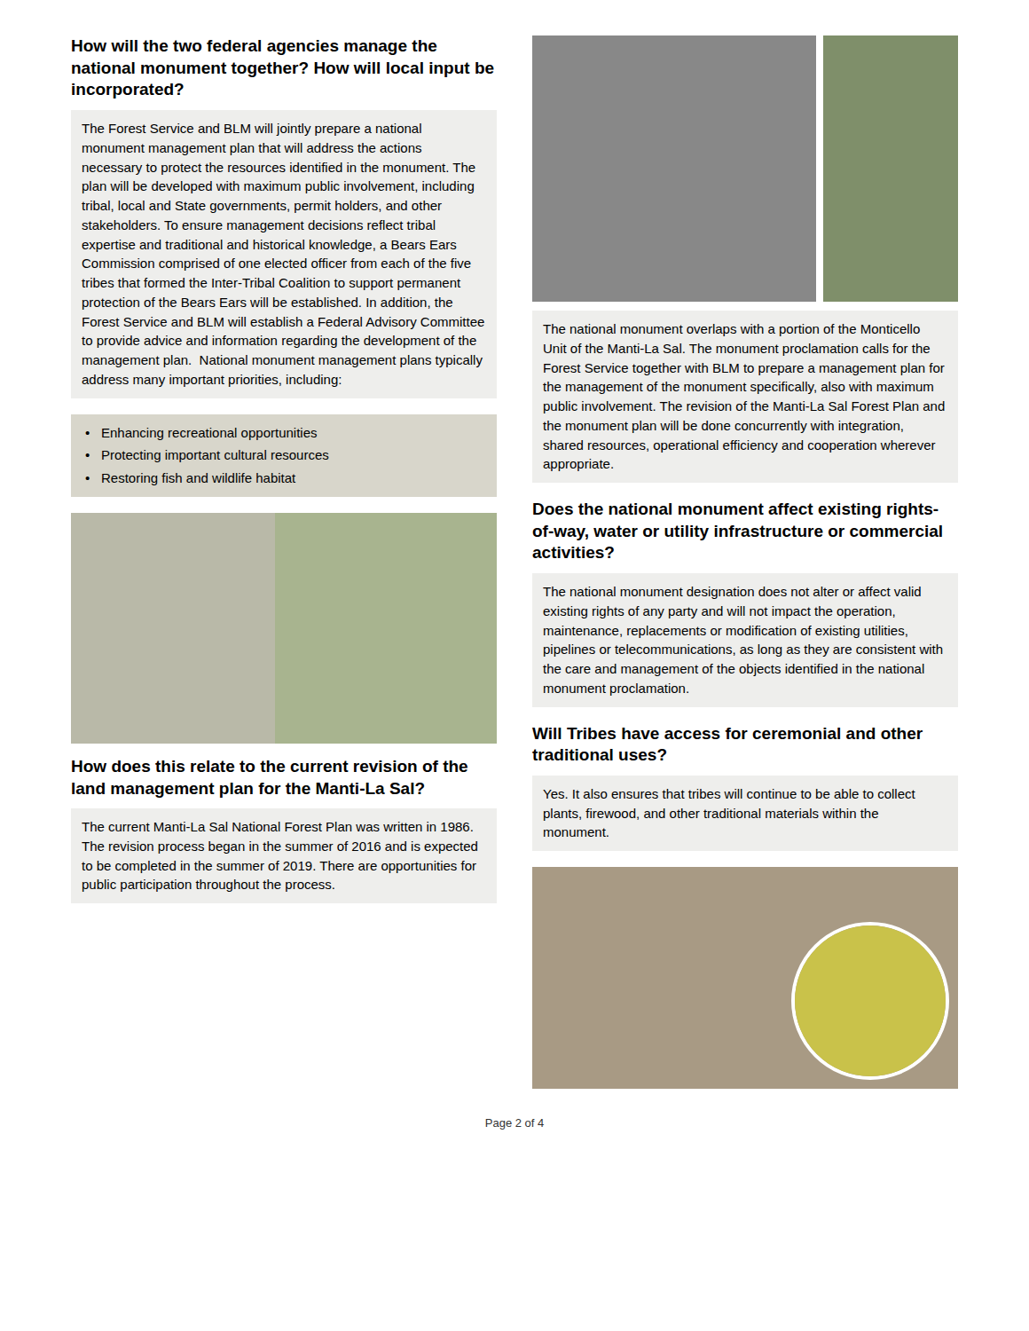How will the two federal agencies manage the national monument together? How will local input be incorporated?
The Forest Service and BLM will jointly prepare a national monument management plan that will address the actions necessary to protect the resources identified in the monument. The plan will be developed with maximum public involvement, including tribal, local and State governments, permit holders, and other stakeholders. To ensure management decisions reflect tribal expertise and traditional and historical knowledge, a Bears Ears Commission comprised of one elected officer from each of the five tribes that formed the Inter-Tribal Coalition to support permanent protection of the Bears Ears will be established. In addition, the Forest Service and BLM will establish a Federal Advisory Committee to provide advice and information regarding the development of the management plan. National monument management plans typically address many important priorities, including:
Enhancing recreational opportunities
Protecting important cultural resources
Restoring fish and wildlife habitat
How does this relate to the current revision of the land management plan for the Manti-La Sal?
The current Manti-La Sal National Forest Plan was written in 1986. The revision process began in the summer of 2016 and is expected to be completed in the summer of 2019. There are opportunities for public participation throughout the process.
The national monument overlaps with a portion of the Monticello Unit of the Manti-La Sal. The monument proclamation calls for the Forest Service together with BLM to prepare a management plan for the management of the monument specifically, also with maximum public involvement. The revision of the Manti-La Sal Forest Plan and the monument plan will be done concurrently with integration, shared resources, operational efficiency and cooperation wherever appropriate.
Does the national monument affect existing rights-of-way, water or utility infrastructure or commercial activities?
The national monument designation does not alter or affect valid existing rights of any party and will not impact the operation, maintenance, replacements or modification of existing utilities, pipelines or telecommunications, as long as they are consistent with the care and management of the objects identified in the national monument proclamation.
Will Tribes have access for ceremonial and other traditional uses?
Yes. It also ensures that tribes will continue to be able to collect plants, firewood, and other traditional materials within the monument.
Page 2 of 4